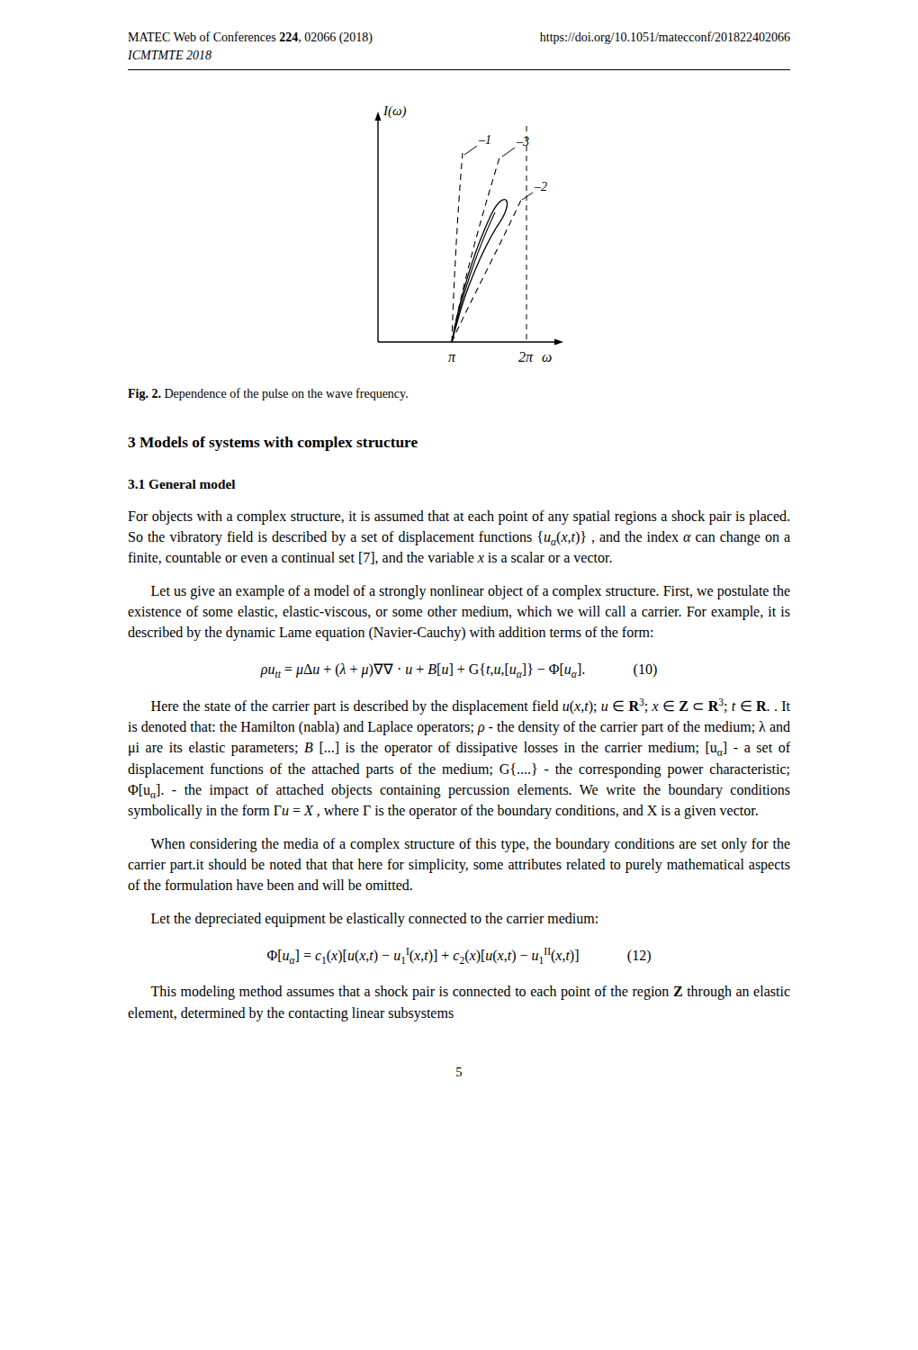MATEC Web of Conferences 224, 02066 (2018)
ICMTMTE 2018
https://doi.org/10.1051/matecconf/201822402066
I(ω) π 2π ω –1 –3 –2
Fig. 2. Dependence of the pulse on the wave frequency.
3 Models of systems with complex structure
3.1 General model
For objects with a complex structure, it is assumed that at each point of any spatial regions a shock pair is placed. So the vibratory field is described by a set of displacement functions {uα(x,t)} , and the index α can change on a finite, countable or even a continual set [7], and the variable x is a scalar or a vector.
Let us give an example of a model of a strongly nonlinear object of a complex structure. First, we postulate the existence of some elastic, elastic-viscous, or some other medium, which we will call a carrier. For example, it is described by the dynamic Lame equation (Navier-Cauchy) with addition terms of the form:
ρutt = μΔu + (λ + μ)∇∇ · u + B[u] + G{t,u,[uα]} − Φ[uα].
(10)
Here the state of the carrier part is described by the displacement field u(x,t); u ∈ R3; x ∈ Z ⊂ R3; t ∈ R. . It is denoted that: the Hamilton (nabla) and Laplace operators; ρ - the density of the carrier part of the medium; λ and μi are its elastic parameters; B [...] is the operator of dissipative losses in the carrier medium; [uα] - a set of displacement functions of the attached parts of the medium; G{....} - the corresponding power characteristic; Φ[uα]. - the impact of attached objects containing percussion elements. We write the boundary conditions symbolically in the form Γu = X , where Γ is the operator of the boundary conditions, and X is a given vector.
When considering the media of a complex structure of this type, the boundary conditions are set only for the carrier part.it should be noted that that here for simplicity, some attributes related to purely mathematical aspects of the formulation have been and will be omitted.
Let the depreciated equipment be elastically connected to the carrier medium:
Φ[uα] = c1(x)[u(x,t) − u1I(x,t)] + c2(x)[u(x,t) − u1II(x,t)]
(12)
This modeling method assumes that a shock pair is connected to each point of the region Z through an elastic element, determined by the contacting linear subsystems
5